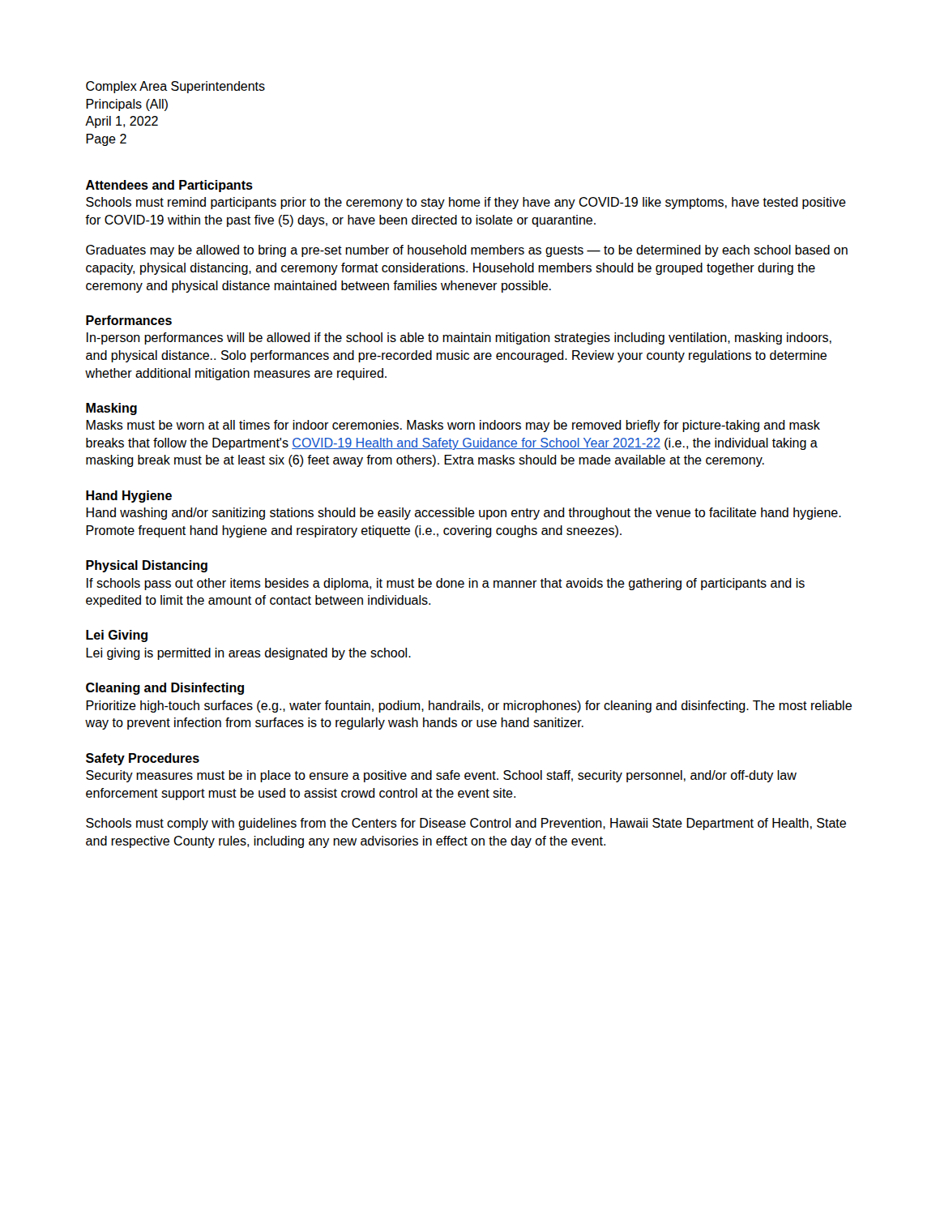Complex Area Superintendents
Principals (All)
April 1, 2022
Page 2
Attendees and Participants
Schools must remind participants prior to the ceremony to stay home if they have any COVID-19 like symptoms, have tested positive for COVID-19 within the past five (5) days, or have been directed to isolate or quarantine.
Graduates may be allowed to bring a pre-set number of household members as guests — to be determined by each school based on capacity, physical distancing, and ceremony format considerations. Household members should be grouped together during the ceremony and physical distance maintained between families whenever possible.
Performances
In-person performances will be allowed if the school is able to maintain mitigation strategies including ventilation, masking indoors, and physical distance.. Solo performances and pre-recorded music are encouraged. Review your county regulations to determine whether additional mitigation measures are required.
Masking
Masks must be worn at all times for indoor ceremonies. Masks worn indoors may be removed briefly for picture-taking and mask breaks that follow the Department's COVID-19 Health and Safety Guidance for School Year 2021-22 (i.e., the individual taking a masking break must be at least six (6) feet away from others). Extra masks should be made available at the ceremony.
Hand Hygiene
Hand washing and/or sanitizing stations should be easily accessible upon entry and throughout the venue to facilitate hand hygiene. Promote frequent hand hygiene and respiratory etiquette (i.e., covering coughs and sneezes).
Physical Distancing
If schools pass out other items besides a diploma, it must be done in a manner that avoids the gathering of participants and is expedited to limit the amount of contact between individuals.
Lei Giving
Lei giving is permitted in areas designated by the school.
Cleaning and Disinfecting
Prioritize high-touch surfaces (e.g., water fountain, podium, handrails, or microphones) for cleaning and disinfecting. The most reliable way to prevent infection from surfaces is to regularly wash hands or use hand sanitizer.
Safety Procedures
Security measures must be in place to ensure a positive and safe event. School staff, security personnel, and/or off-duty law enforcement support must be used to assist crowd control at the event site.
Schools must comply with guidelines from the Centers for Disease Control and Prevention, Hawaii State Department of Health, State and respective County rules, including any new advisories in effect on the day of the event.